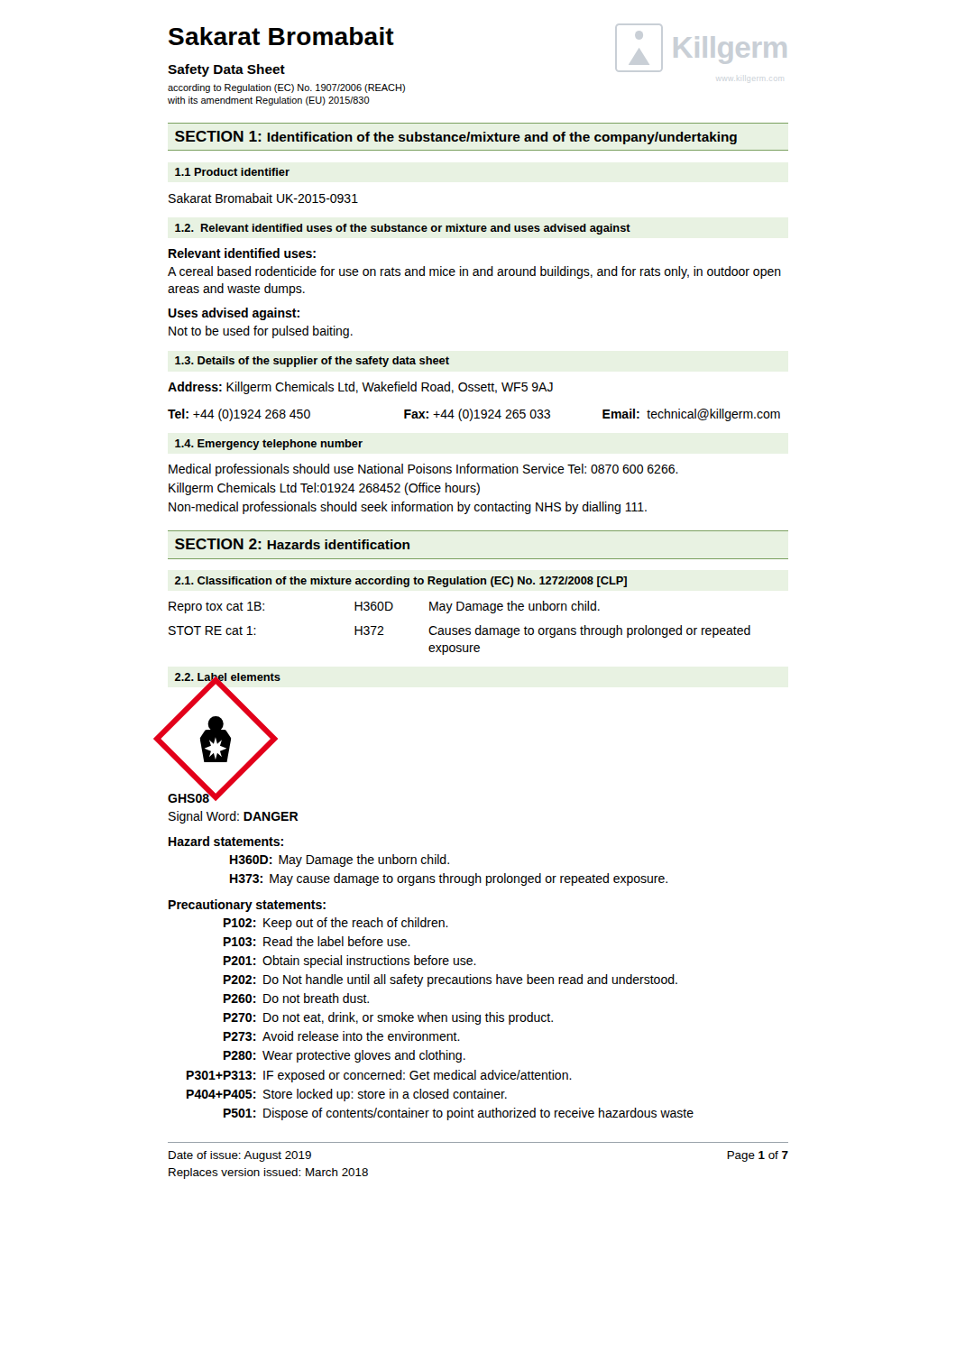Sakarat Bromabait
Safety Data Sheet
according to Regulation (EC) No. 1907/2006 (REACH)
with its amendment Regulation (EU) 2015/830
Killgerm
www.killgerm.com
SECTION 1: Identification of the substance/mixture and of the company/undertaking
1.1 Product identifier
Sakarat Bromabait UK-2015-0931
1.2. Relevant identified uses of the substance or mixture and uses advised against
Relevant identified uses:
A cereal based rodenticide for use on rats and mice in and around buildings, and for rats only, in outdoor open areas and waste dumps.
Uses advised against:
Not to be used for pulsed baiting.
1.3. Details of the supplier of the safety data sheet
Address: Killgerm Chemicals Ltd, Wakefield Road, Ossett, WF5 9AJ
Tel: +44 (0)1924 268 450
Fax: +44 (0)1924 265 033
Email: technical@killgerm.com
1.4. Emergency telephone number
Medical professionals should use National Poisons Information Service Tel: 0870 600 6266.
Killgerm Chemicals Ltd Tel:01924 268452 (Office hours)
Non-medical professionals should seek information by contacting NHS by dialling 111.
SECTION 2: Hazards identification
2.1. Classification of the mixture according to Regulation (EC) No. 1272/2008 [CLP]
Repro tox cat 1B:
H360D
May Damage the unborn child.
STOT RE cat 1:
H372
Causes damage to organs through prolonged or repeated exposure
2.2. Label elements
GHS08
Signal Word: DANGER
Hazard statements:
H360D: May Damage the unborn child.
H373: May cause damage to organs through prolonged or repeated exposure.
Precautionary statements:
P102: Keep out of the reach of children.
P103: Read the label before use.
P201: Obtain special instructions before use.
P202: Do Not handle until all safety precautions have been read and understood.
P260: Do not breath dust.
P270: Do not eat, drink, or smoke when using this product.
P273: Avoid release into the environment.
P280: Wear protective gloves and clothing.
P301+P313: IF exposed or concerned: Get medical advice/attention.
P404+P405: Store locked up: store in a closed container.
P501: Dispose of contents/container to point authorized to receive hazardous waste
Date of issue: August 2019
Replaces version issued: March 2018
Page 1 of 7